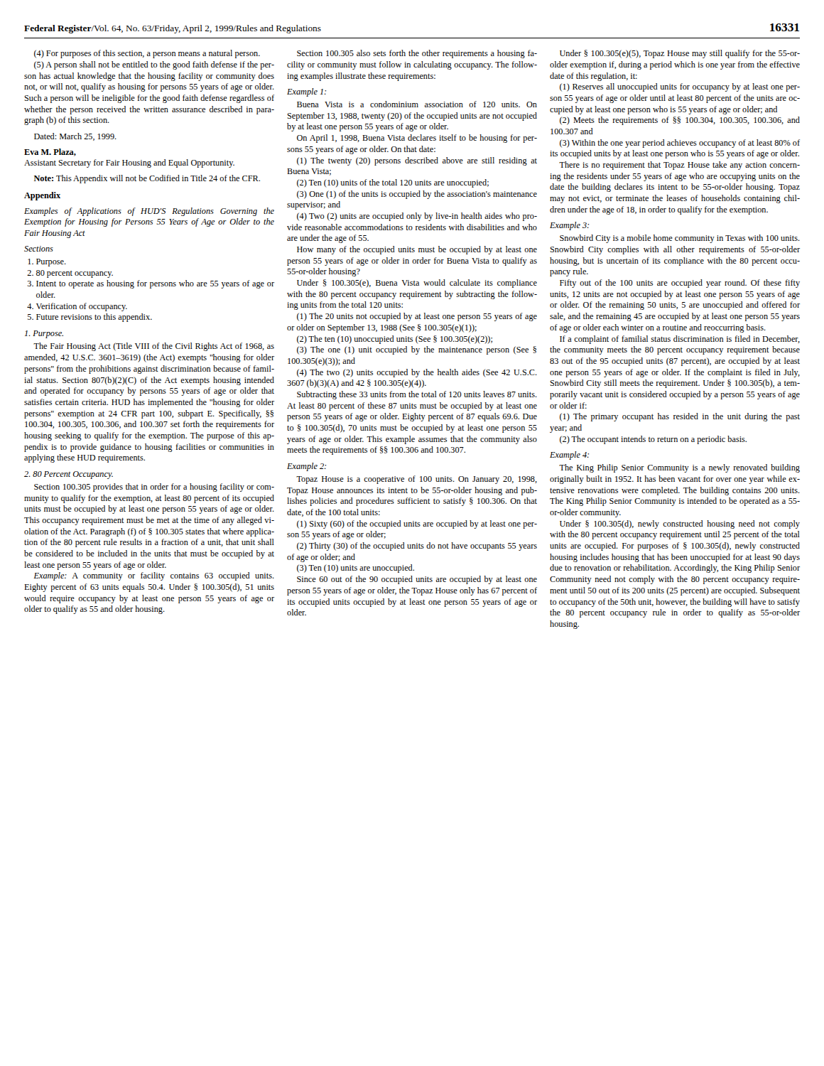Federal Register/Vol. 64, No. 63/Friday, April 2, 1999/Rules and Regulations
16331
(4) For purposes of this section, a person means a natural person.
(5) A person shall not be entitled to the good faith defense if the person has actual knowledge that the housing facility or community does not, or will not, qualify as housing for persons 55 years of age or older. Such a person will be ineligible for the good faith defense regardless of whether the person received the written assurance described in paragraph (b) of this section.
Dated: March 25, 1999.
Eva M. Plaza,
Assistant Secretary for Fair Housing and Equal Opportunity.
Note: This Appendix will not be Codified in Title 24 of the CFR.
Appendix
Examples of Applications of HUD'S Regulations Governing the Exemption for Housing for Persons 55 Years of Age or Older to the Fair Housing Act
Sections
Purpose.
80 percent occupancy.
Intent to operate as housing for persons who are 55 years of age or older.
Verification of occupancy.
Future revisions to this appendix.
1. Purpose.
The Fair Housing Act (Title VIII of the Civil Rights Act of 1968, as amended, 42 U.S.C. 3601–3619) (the Act) exempts ''housing for older persons'' from the prohibitions against discrimination because of familial status. Section 807(b)(2)(C) of the Act exempts housing intended and operated for occupancy by persons 55 years of age or older that satisfies certain criteria. HUD has implemented the ''housing for older persons'' exemption at 24 CFR part 100, subpart E. Specifically, §§ 100.304, 100.305, 100.306, and 100.307 set forth the requirements for housing seeking to qualify for the exemption. The purpose of this appendix is to provide guidance to housing facilities or communities in applying these HUD requirements.
2. 80 Percent Occupancy.
Section 100.305 provides that in order for a housing facility or community to qualify for the exemption, at least 80 percent of its occupied units must be occupied by at least one person 55 years of age or older. This occupancy requirement must be met at the time of any alleged violation of the Act. Paragraph (f) of § 100.305 states that where application of the 80 percent rule results in a fraction of a unit, that unit shall be considered to be included in the units that must be occupied by at least one person 55 years of age or older.
Example: A community or facility contains 63 occupied units. Eighty percent of 63 units equals 50.4. Under § 100.305(d), 51 units would require occupancy by at least one person 55 years of age or older to qualify as 55 and older housing.
Section 100.305 also sets forth the other requirements a housing facility or community must follow in calculating occupancy. The following examples illustrate these requirements:
Example 1:
Buena Vista is a condominium association of 120 units. On September 13, 1988, twenty (20) of the occupied units are not occupied by at least one person 55 years of age or older.
On April 1, 1998, Buena Vista declares itself to be housing for persons 55 years of age or older. On that date:
(1) The twenty (20) persons described above are still residing at Buena Vista;
(2) Ten (10) units of the total 120 units are unoccupied;
(3) One (1) of the units is occupied by the association's maintenance supervisor; and
(4) Two (2) units are occupied only by live-in health aides who provide reasonable accommodations to residents with disabilities and who are under the age of 55.
How many of the occupied units must be occupied by at least one person 55 years of age or older in order for Buena Vista to qualify as 55-or-older housing?
Under § 100.305(e), Buena Vista would calculate its compliance with the 80 percent occupancy requirement by subtracting the following units from the total 120 units:
(1) The 20 units not occupied by at least one person 55 years of age or older on September 13, 1988 (See § 100.305(e)(1));
(2) The ten (10) unoccupied units (See § 100.305(e)(2));
(3) The one (1) unit occupied by the maintenance person (See § 100.305(e)(3)); and
(4) The two (2) units occupied by the health aides (See 42 U.S.C. 3607 (b)(3)(A) and 42 § 100.305(e)(4)).
Subtracting these 33 units from the total of 120 units leaves 87 units. At least 80 percent of these 87 units must be occupied by at least one person 55 years of age or older. Eighty percent of 87 equals 69.6. Due to § 100.305(d), 70 units must be occupied by at least one person 55 years of age or older. This example assumes that the community also meets the requirements of §§ 100.306 and 100.307.
Example 2:
Topaz House is a cooperative of 100 units. On January 20, 1998, Topaz House announces its intent to be 55-or-older housing and publishes policies and procedures sufficient to satisfy § 100.306. On that date, of the 100 total units:
(1) Sixty (60) of the occupied units are occupied by at least one person 55 years of age or older;
(2) Thirty (30) of the occupied units do not have occupants 55 years of age or older; and
(3) Ten (10) units are unoccupied.
Since 60 out of the 90 occupied units are occupied by at least one person 55 years of age or older, the Topaz House only has 67 percent of its occupied units occupied by at least one person 55 years of age or older.
Under § 100.305(e)(5), Topaz House may still qualify for the 55-or-older exemption if, during a period which is one year from the effective date of this regulation, it:
(1) Reserves all unoccupied units for occupancy by at least one person 55 years of age or older until at least 80 percent of the units are occupied by at least one person who is 55 years of age or older; and
(2) Meets the requirements of §§ 100.304, 100.305, 100.306, and 100.307 and
(3) Within the one year period achieves occupancy of at least 80% of its occupied units by at least one person who is 55 years of age or older.
There is no requirement that Topaz House take any action concerning the residents under 55 years of age who are occupying units on the date the building declares its intent to be 55-or-older housing. Topaz may not evict, or terminate the leases of households containing children under the age of 18, in order to qualify for the exemption.
Example 3:
Snowbird City is a mobile home community in Texas with 100 units. Snowbird City complies with all other requirements of 55-or-older housing, but is uncertain of its compliance with the 80 percent occupancy rule.
Fifty out of the 100 units are occupied year round. Of these fifty units, 12 units are not occupied by at least one person 55 years of age or older. Of the remaining 50 units, 5 are unoccupied and offered for sale, and the remaining 45 are occupied by at least one person 55 years of age or older each winter on a routine and reoccurring basis.
If a complaint of familial status discrimination is filed in December, the community meets the 80 percent occupancy requirement because 83 out of the 95 occupied units (87 percent), are occupied by at least one person 55 years of age or older. If the complaint is filed in July, Snowbird City still meets the requirement. Under § 100.305(b), a temporarily vacant unit is considered occupied by a person 55 years of age or older if:
(1) The primary occupant has resided in the unit during the past year; and
(2) The occupant intends to return on a periodic basis.
Example 4:
The King Philip Senior Community is a newly renovated building originally built in 1952. It has been vacant for over one year while extensive renovations were completed. The building contains 200 units. The King Philip Senior Community is intended to be operated as a 55-or-older community.
Under § 100.305(d), newly constructed housing need not comply with the 80 percent occupancy requirement until 25 percent of the total units are occupied. For purposes of § 100.305(d), newly constructed housing includes housing that has been unoccupied for at least 90 days due to renovation or rehabilitation. Accordingly, the King Philip Senior Community need not comply with the 80 percent occupancy requirement until 50 out of its 200 units (25 percent) are occupied. Subsequent to occupancy of the 50th unit, however, the building will have to satisfy the 80 percent occupancy rule in order to qualify as 55-or-older housing.